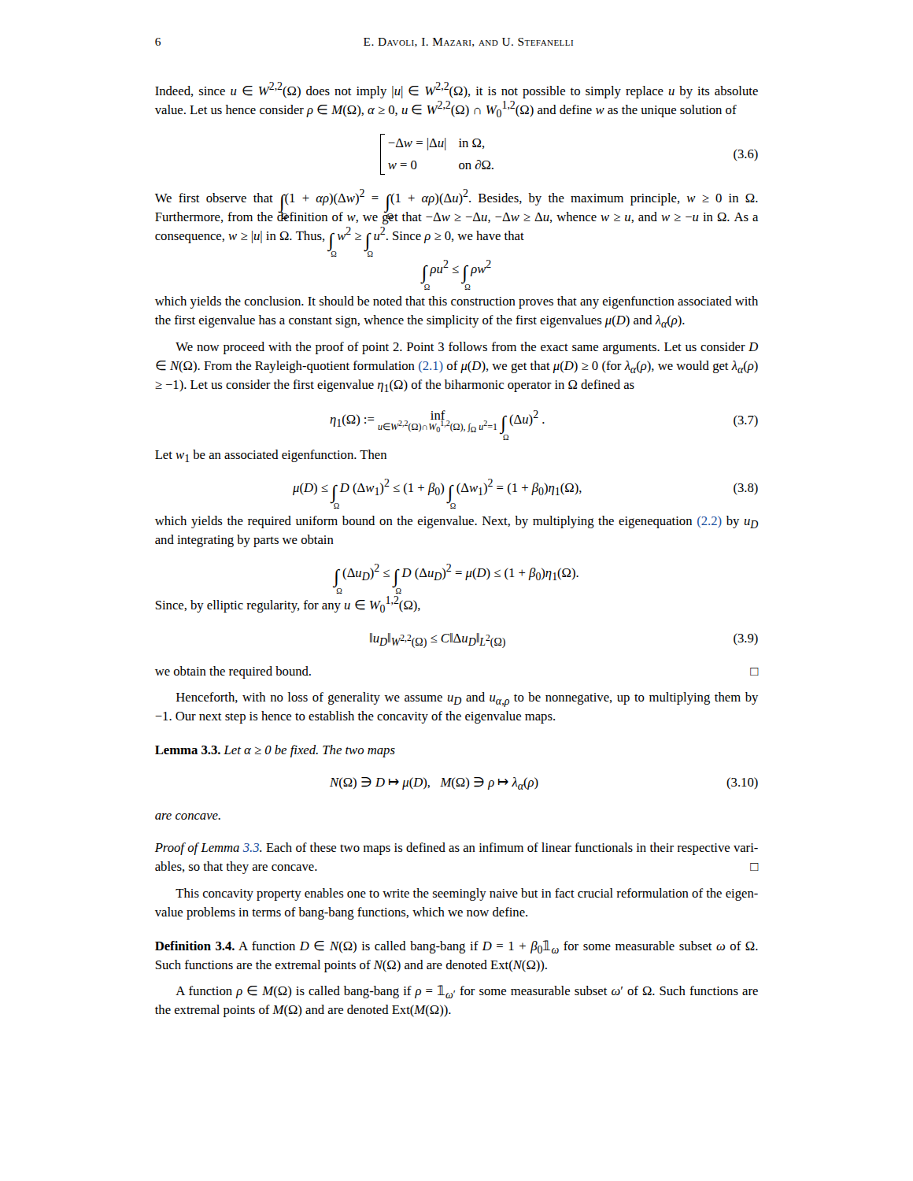6 E. Davoli, I. Mazari, and U. Stefanelli
Indeed, since u ∈ W2,2(Ω) does not imply |u| ∈ W2,2(Ω), it is not possible to simply replace u by its absolute value. Let us hence consider ρ ∈ M(Ω), α ≥ 0, u ∈ W2,2(Ω) ∩ W01,2(Ω) and define w as the unique solution of
−Δw = |Δu|in Ω, w = 0 on ∂Ω.
(3.6)
We first observe that ∫Ω(1 + αρ)(Δw)2 = ∫Ω(1 + αρ)(Δu)2. Besides, by the maximum principle, w ≥ 0 in Ω. Furthermore, from the definition of w, we get that −Δw ≥ −Δu, −Δw ≥ Δu, whence w ≥ u, and w ≥ −u in Ω. As a consequence, w ≥ |u| in Ω. Thus, ∫Ω w2 ≥ ∫Ω u2. Since ρ ≥ 0, we have that
∫Ω ρu2 ≤ ∫Ω ρw2
which yields the conclusion. It should be noted that this construction proves that any eigenfunction associated with the first eigenvalue has a constant sign, whence the simplicity of the first eigenvalues μ(D) and λα(ρ).
We now proceed with the proof of point 2. Point 3 follows from the exact same arguments. Let us consider D ∈ N(Ω). From the Rayleigh-quotient formulation (2.1) of μ(D), we get that μ(D) ≥ 0 (for λα(ρ), we would get λα(ρ) ≥ −1). Let us consider the first eigenvalue η1(Ω) of the biharmonic operator in Ω defined as
η1(Ω) := inf u∈W2,2(Ω)∩W01,2(Ω), ∫Ω u2=1 ∫Ω (Δu)2 .
(3.7)
Let w1 be an associated eigenfunction. Then
μ(D) ≤ ∫Ω D (Δw1)2 ≤ (1 + β0) ∫Ω (Δw1)2 = (1 + β0)η1(Ω),
(3.8)
which yields the required uniform bound on the eigenvalue. Next, by multiplying the eigenequation (2.2) by uD and integrating by parts we obtain
∫Ω (ΔuD)2 ≤ ∫Ω D (ΔuD)2 = μ(D) ≤ (1 + β0)η1(Ω).
Since, by elliptic regularity, for any u ∈ W01,2(Ω),
‖uD‖W2,2(Ω) ≤ C‖ΔuD‖L2(Ω)
(3.9)
we obtain the required bound. □
Henceforth, with no loss of generality we assume uD and uα,ρ to be nonnegative, up to multiplying them by −1. Our next step is hence to establish the concavity of the eigenvalue maps.
Lemma 3.3. Let α ≥ 0 be fixed. The two maps
N(Ω) ∋ D ↦ μ(D), M(Ω) ∋ ρ ↦ λα(ρ)
(3.10)
are concave.
Proof of Lemma 3.3. Each of these two maps is defined as an infimum of linear functionals in their respective variables, so that they are concave. □
This concavity property enables one to write the seemingly naive but in fact crucial reformulation of the eigenvalue problems in terms of bang-bang functions, which we now define.
Definition 3.4. A function D ∈ N(Ω) is called bang-bang if D = 1 + β0𝟙ω for some measurable subset ω of Ω. Such functions are the extremal points of N(Ω) and are denoted Ext(N(Ω)).
A function ρ ∈ M(Ω) is called bang-bang if ρ = 𝟙ω′ for some measurable subset ω′ of Ω. Such functions are the extremal points of M(Ω) and are denoted Ext(M(Ω)).